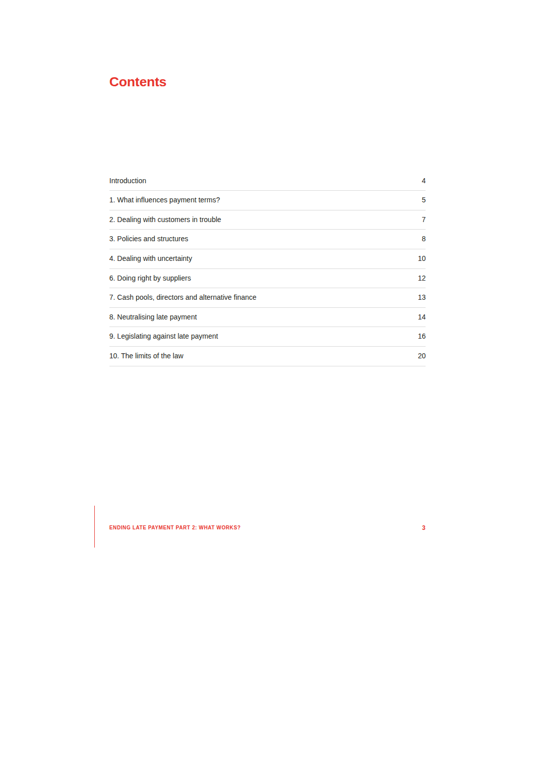Contents
Introduction 4
1. What influences payment terms?5
2. Dealing with customers in trouble 7
3. Policies and structures 8
4. Dealing with uncertainty 10
6. Doing right by suppliers 12
7. Cash pools, directors and alternative finance 13
8. Neutralising late payment 14
9. Legislating against late payment 16
10. The limits of the law 20
Ending late payment part 2: what works? 3